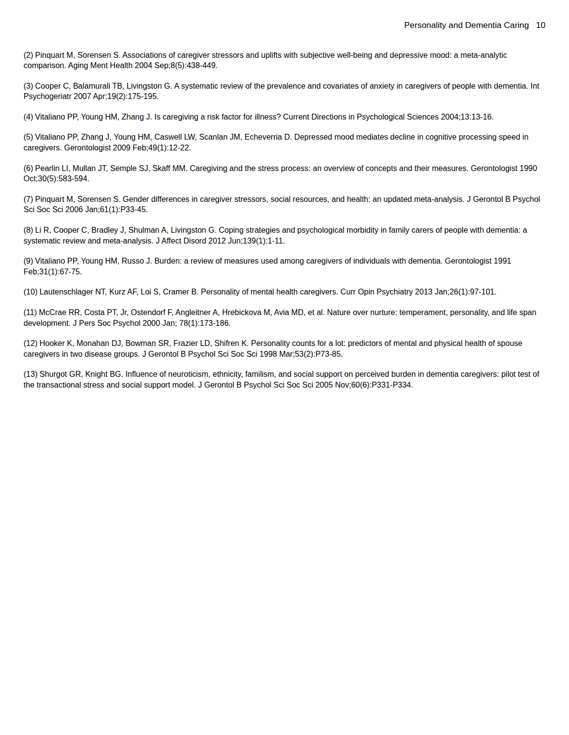Personality and Dementia Caring 10
(2) Pinquart M, Sorensen S. Associations of caregiver stressors and uplifts with subjective well-being and depressive mood: a meta-analytic comparison. Aging Ment Health 2004 Sep;8(5):438-449.
(3) Cooper C, Balamurali TB, Livingston G. A systematic review of the prevalence and covariates of anxiety in caregivers of people with dementia. Int Psychogeriatr 2007 Apr;19(2):175-195.
(4) Vitaliano PP, Young HM, Zhang J. Is caregiving a risk factor for illness? Current Directions in Psychological Sciences 2004;13:13-16.
(5) Vitaliano PP, Zhang J, Young HM, Caswell LW, Scanlan JM, Echeverria D. Depressed mood mediates decline in cognitive processing speed in caregivers. Gerontologist 2009 Feb;49(1):12-22.
(6) Pearlin LI, Mullan JT, Semple SJ, Skaff MM. Caregiving and the stress process: an overview of concepts and their measures. Gerontologist 1990 Oct;30(5):583-594.
(7) Pinquart M, Sorensen S. Gender differences in caregiver stressors, social resources, and health: an updated meta-analysis. J Gerontol B Psychol Sci Soc Sci 2006 Jan;61(1):P33-45.
(8) Li R, Cooper C, Bradley J, Shulman A, Livingston G. Coping strategies and psychological morbidity in family carers of people with dementia: a systematic review and meta-analysis. J Affect Disord 2012 Jun;139(1):1-11.
(9) Vitaliano PP, Young HM, Russo J. Burden: a review of measures used among caregivers of individuals with dementia. Gerontologist 1991 Feb;31(1):67-75.
(10) Lautenschlager NT, Kurz AF, Loi S, Cramer B. Personality of mental health caregivers. Curr Opin Psychiatry 2013 Jan;26(1):97-101.
(11) McCrae RR, Costa PT, Jr, Ostendorf F, Angleitner A, Hrebickova M, Avia MD, et al. Nature over nurture: temperament, personality, and life span development. J Pers Soc Psychol 2000 Jan; 78(1):173-186.
(12) Hooker K, Monahan DJ, Bowman SR, Frazier LD, Shifren K. Personality counts for a lot: predictors of mental and physical health of spouse caregivers in two disease groups. J Gerontol B Psychol Sci Soc Sci 1998 Mar;53(2):P73-85.
(13) Shurgot GR, Knight BG. Influence of neuroticism, ethnicity, familism, and social support on perceived burden in dementia caregivers: pilot test of the transactional stress and social support model. J Gerontol B Psychol Sci Soc Sci 2005 Nov;60(6):P331-P334.